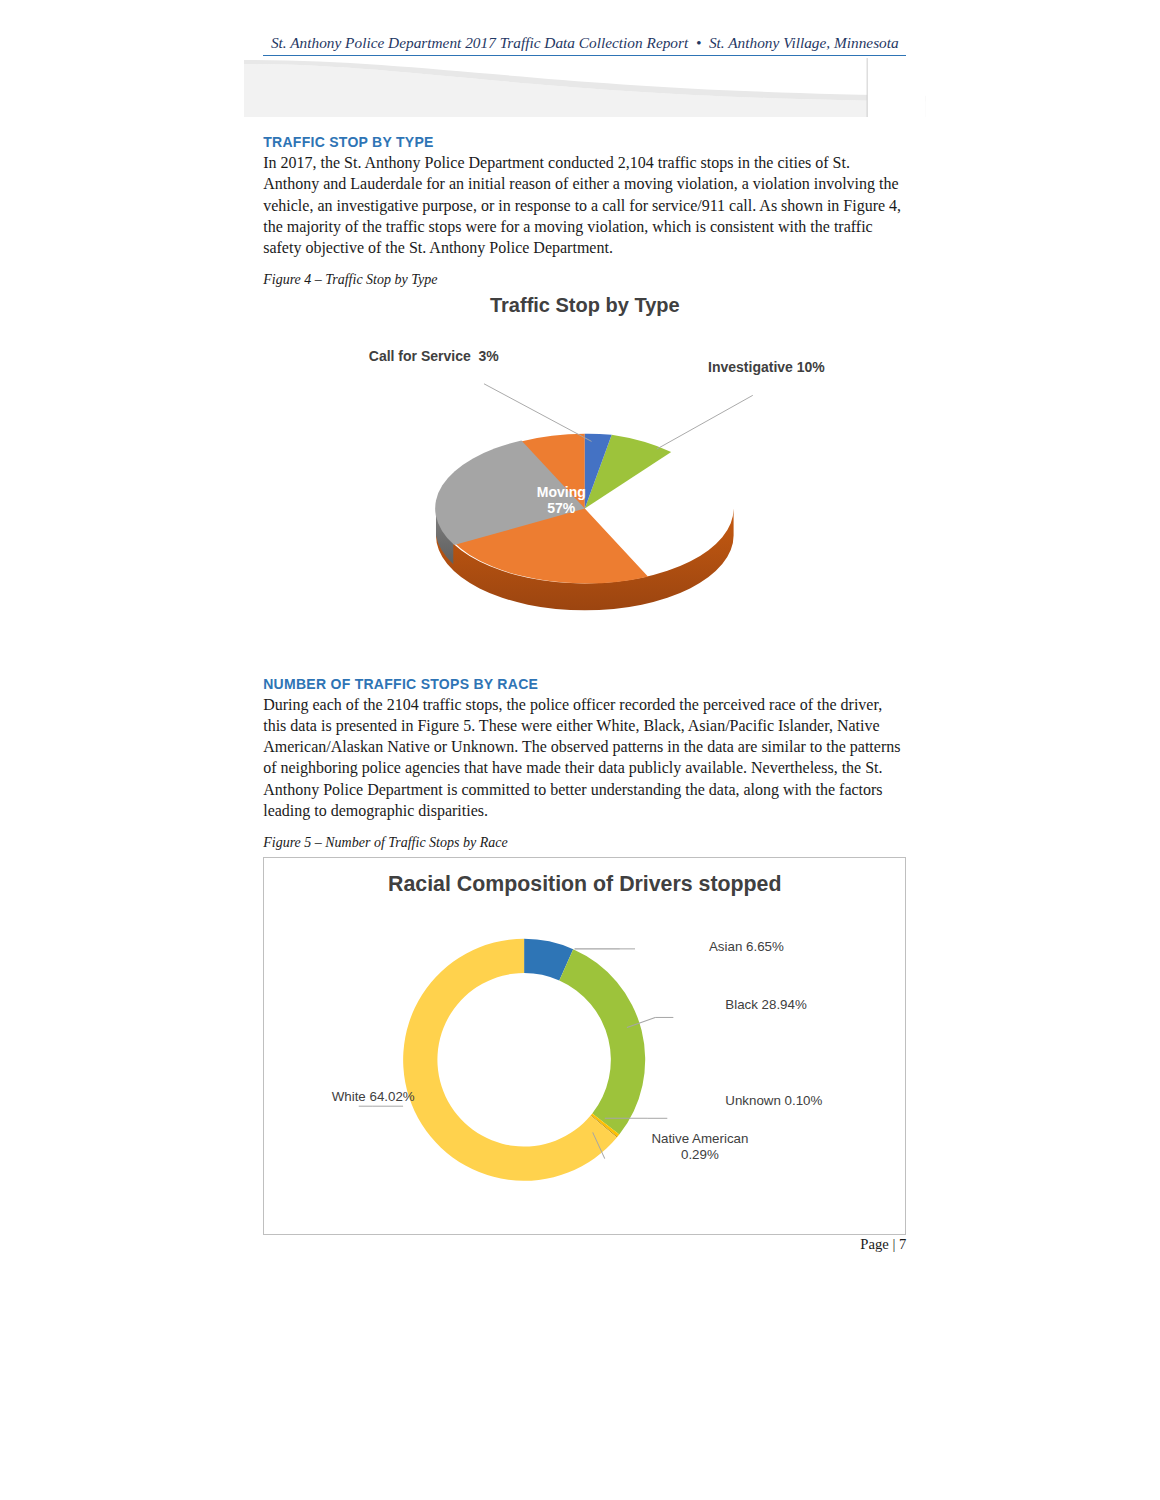St. Anthony Police Department 2017 Traffic Data Collection Report • St. Anthony Village, Minnesota
Traffic Stop by Type
In 2017, the St. Anthony Police Department conducted 2,104 traffic stops in the cities of St. Anthony and Lauderdale for an initial reason of either a moving violation, a violation involving the vehicle, an investigative purpose, or in response to a call for service/911 call. As shown in Figure 4, the majority of the traffic stops were for a moving violation, which is consistent with the traffic safety objective of the St. Anthony Police Department.
Figure 4 – Traffic Stop by Type
Traffic Stop by Type
Call for Service 3%
Investigative 10%
Vehicle 30%
Moving
57%
Number of Traffic Stops by Race
During each of the 2104 traffic stops, the police officer recorded the perceived race of the driver, this data is presented in Figure 5. These were either White, Black, Asian/Pacific Islander, Native American/Alaskan Native or Unknown. The observed patterns in the data are similar to the patterns of neighboring police agencies that have made their data publicly available. Nevertheless, the St. Anthony Police Department is committed to better understanding the data, along with the factors leading to demographic disparities.
Figure 5 – Number of Traffic Stops by Race
Racial Composition of Drivers stopped
Asian 6.65%
Black 28.94%
Unknown 0.10%
Native American
0.29%
White 64.02%
Page | 7